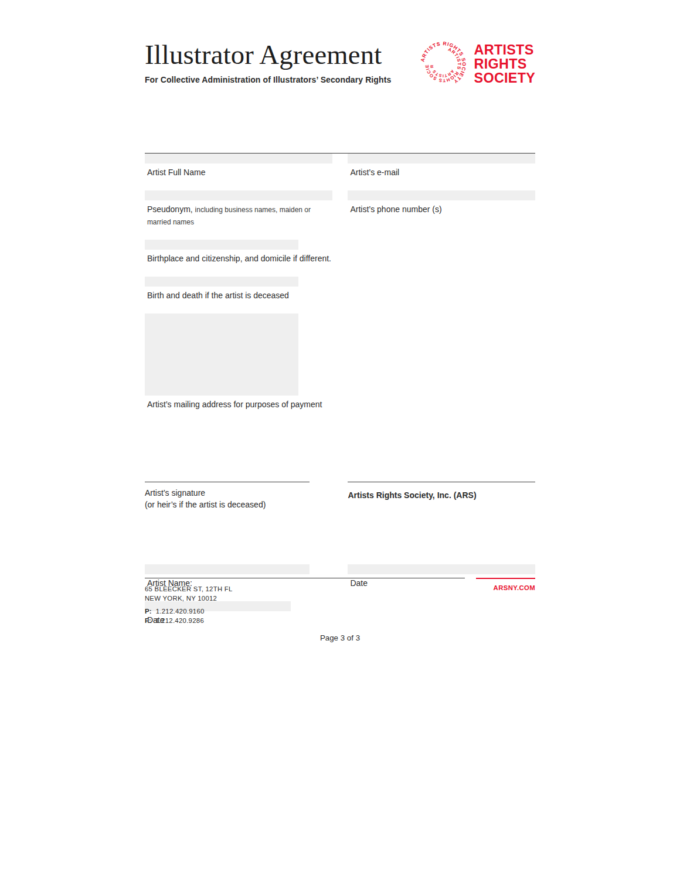Illustrator Agreement
For Collective Administration of Illustrators’ Secondary Rights
ARTISTS RIGHTS SOCIETY ARTISTS RIGHTS SOCIETY ARTISTS RIGHTS
Artists
Rights
Society
Artist Full Name
Pseudonym, including business names, maiden or married names
Birthplace and citizenship, and domicile if different.
Birth and death if the artist is deceased
Artist’s mailing address for purposes of payment
Artist’s e-mail
Artist’s phone number (s)
Artist’s signature
(or heir’s if the artist is deceased)
Artists Rights Society, Inc. (ARS)
Artist Name:
Date
Date
65 BLEECKER ST, 12TH FL
NEW YORK, NY 10012
P: 1.212.420.9160
F: 1.212.420.9286
ARSNY.COM
Page 3 of 3